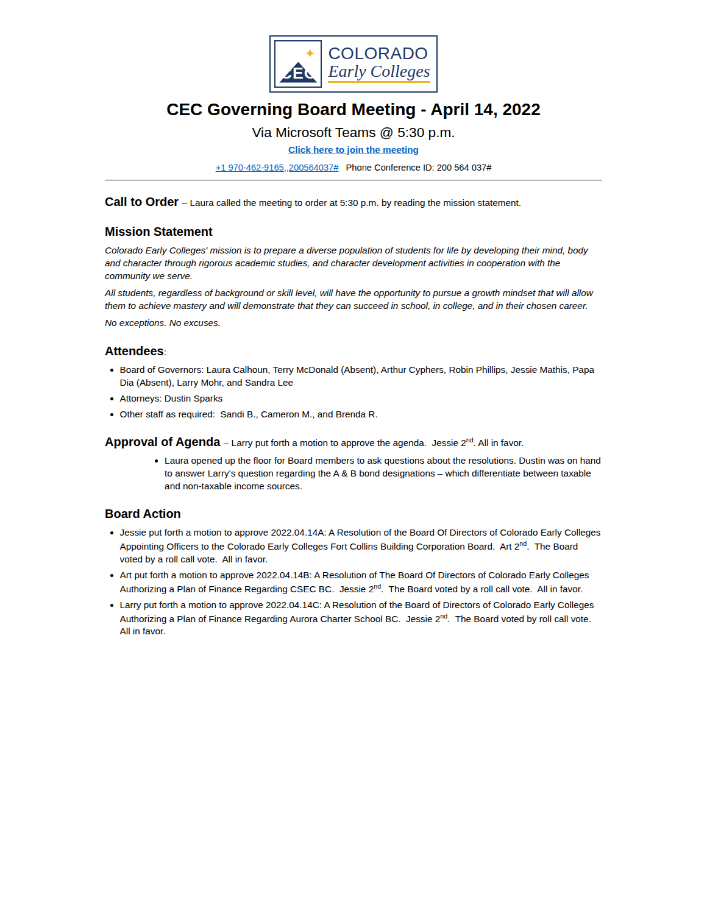✦CEC
COLORADO
Early Colleges
CEC Governing Board Meeting - April 14, 2022
Via Microsoft Teams @ 5:30 p.m.
Click here to join the meeting
+1 970-462-9165,,200564037# Phone Conference ID: 200 564 037#
Call to Order – Laura called the meeting to order at 5:30 p.m. by reading the mission statement.
Mission Statement
Colorado Early Colleges' mission is to prepare a diverse population of students for life by developing their mind, body and character through rigorous academic studies, and character development activities in cooperation with the community we serve.
All students, regardless of background or skill level, will have the opportunity to pursue a growth mindset that will allow them to achieve mastery and will demonstrate that they can succeed in school, in college, and in their chosen career.
No exceptions. No excuses.
Attendees:
Board of Governors: Laura Calhoun, Terry McDonald (Absent), Arthur Cyphers, Robin Phillips, Jessie Mathis, Papa Dia (Absent), Larry Mohr, and Sandra Lee
Attorneys: Dustin Sparks
Other staff as required: Sandi B., Cameron M., and Brenda R.
Approval of Agenda – Larry put forth a motion to approve the agenda. Jessie 2nd. All in favor.
Laura opened up the floor for Board members to ask questions about the resolutions. Dustin was on hand to answer Larry's question regarding the A & B bond designations – which differentiate between taxable and non-taxable income sources.
Board Action
Jessie put forth a motion to approve 2022.04.14A: A Resolution of the Board Of Directors of Colorado Early Colleges Appointing Officers to the Colorado Early Colleges Fort Collins Building Corporation Board. Art 2nd. The Board voted by a roll call vote. All in favor.
Art put forth a motion to approve 2022.04.14B: A Resolution of The Board Of Directors of Colorado Early Colleges Authorizing a Plan of Finance Regarding CSEC BC. Jessie 2nd. The Board voted by a roll call vote. All in favor.
Larry put forth a motion to approve 2022.04.14C: A Resolution of the Board of Directors of Colorado Early Colleges Authorizing a Plan of Finance Regarding Aurora Charter School BC. Jessie 2nd. The Board voted by roll call vote. All in favor.